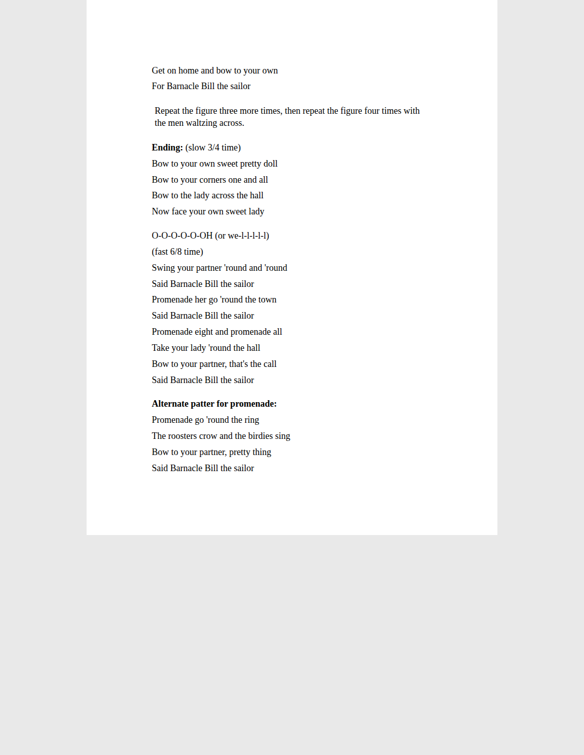Get on home and bow to your own
For Barnacle Bill the sailor
Repeat the figure three more times, then repeat the figure four times with the men waltzing across.
Ending: (slow 3/4 time)
Bow to your own sweet pretty doll
Bow to your corners one and all
Bow to the lady across the hall
Now face your own sweet lady
O-O-O-O-O-OH (or we-l-l-l-l-l)
(fast 6/8 time)
Swing your partner 'round and 'round
Said Barnacle Bill the sailor
Promenade her go 'round the town
Said Barnacle Bill the sailor
Promenade eight and promenade all
Take your lady 'round the hall
Bow to your partner, that's the call
Said Barnacle Bill the sailor
Alternate patter for promenade:
Promenade go 'round the ring
The roosters crow and the birdies sing
Bow to your partner, pretty thing
Said Barnacle Bill the sailor